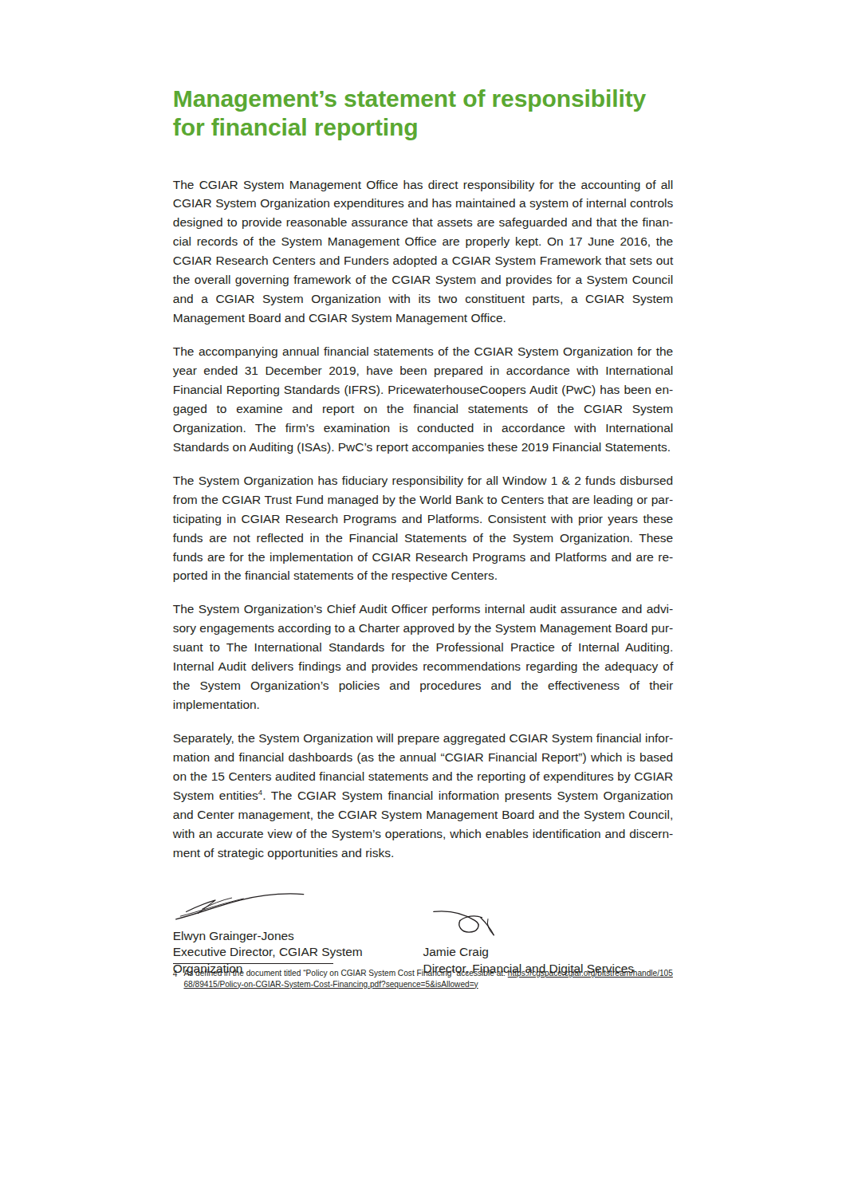Management’s statement of responsibility
for financial reporting
The CGIAR System Management Office has direct responsibility for the accounting of all CGIAR System Organization expenditures and has maintained a system of internal controls designed to provide reasonable assurance that assets are safeguarded and that the financial records of the System Management Office are properly kept. On 17 June 2016, the CGIAR Research Centers and Funders adopted a CGIAR System Framework that sets out the overall governing framework of the CGIAR System and provides for a System Council and a CGIAR System Organization with its two constituent parts, a CGIAR System Management Board and CGIAR System Management Office.
The accompanying annual financial statements of the CGIAR System Organization for the year ended 31 December 2019, have been prepared in accordance with International Financial Reporting Standards (IFRS). PricewaterhouseCoopers Audit (PwC) has been engaged to examine and report on the financial statements of the CGIAR System Organization. The firm’s examination is conducted in accordance with International Standards on Auditing (ISAs). PwC’s report accompanies these 2019 Financial Statements.
The System Organization has fiduciary responsibility for all Window 1 & 2 funds disbursed from the CGIAR Trust Fund managed by the World Bank to Centers that are leading or participating in CGIAR Research Programs and Platforms. Consistent with prior years these funds are not reflected in the Financial Statements of the System Organization. These funds are for the implementation of CGIAR Research Programs and Platforms and are reported in the financial statements of the respective Centers.
The System Organization’s Chief Audit Officer performs internal audit assurance and advisory engagements according to a Charter approved by the System Management Board pursuant to The International Standards for the Professional Practice of Internal Auditing. Internal Audit delivers findings and provides recommendations regarding the adequacy of the System Organization’s policies and procedures and the effectiveness of their implementation.
Separately, the System Organization will prepare aggregated CGIAR System financial information and financial dashboards (as the annual “CGIAR Financial Report”) which is based on the 15 Centers audited financial statements and the reporting of expenditures by CGIAR System entities4. The CGIAR System financial information presents System Organization and Center management, the CGIAR System Management Board and the System Council, with an accurate view of the System’s operations, which enables identification and discernment of strategic opportunities and risks.
| Elwyn Grainger-Jones Executive Director, CGIAR System Organization | Jamie Craig Director, Financial and Digital Services |
4
As defined in the document titled “Policy on CGIAR System Cost Financing” accessible at: https://cgspace.cgiar.org/bitstream/handle/10568/89415/Policy-on-CGIAR-System-Cost-Financing.pdf?sequence=5&isAllowed=y